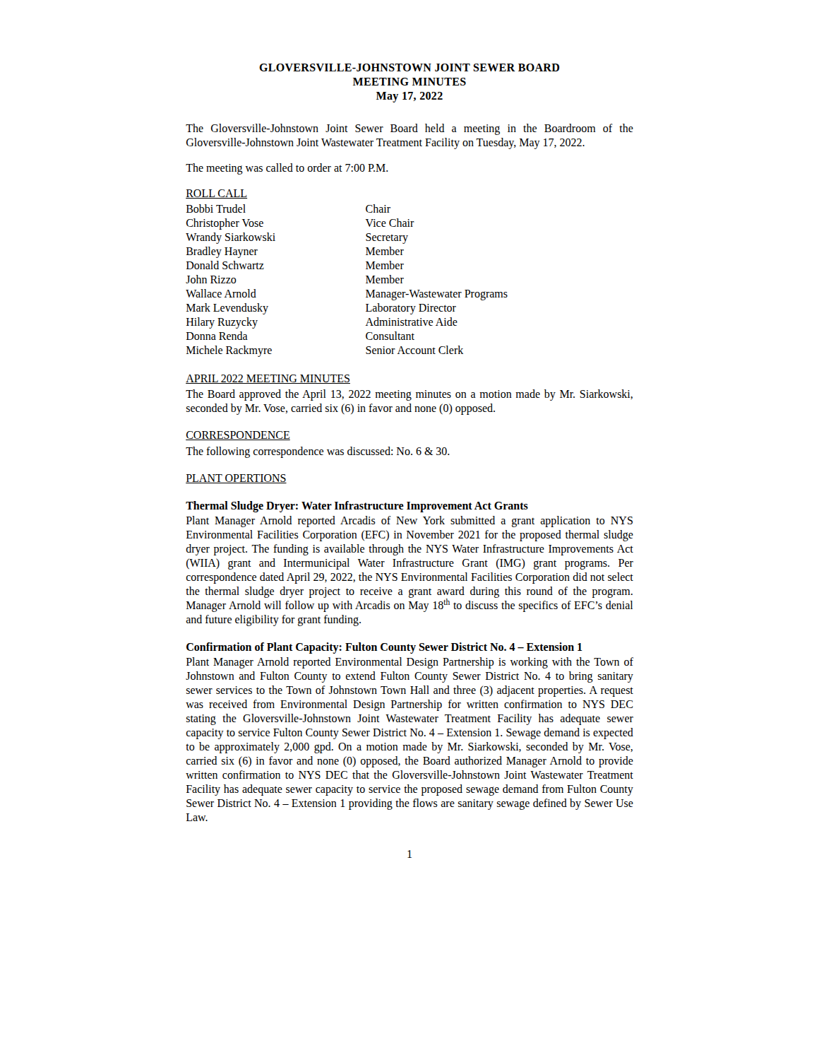GLOVERSVILLE-JOHNSTOWN JOINT SEWER BOARD MEETING MINUTES May 17, 2022
The Gloversville-Johnstown Joint Sewer Board held a meeting in the Boardroom of the Gloversville-Johnstown Joint Wastewater Treatment Facility on Tuesday, May 17, 2022.
The meeting was called to order at 7:00 P.M.
ROLL CALL
| Bobbi Trudel | Chair |
| Christopher Vose | Vice Chair |
| Wrandy Siarkowski | Secretary |
| Bradley Hayner | Member |
| Donald Schwartz | Member |
| John Rizzo | Member |
| Wallace Arnold | Manager-Wastewater Programs |
| Mark Levendusky | Laboratory Director |
| Hilary Ruzycky | Administrative Aide |
| Donna Renda | Consultant |
| Michele Rackmyre | Senior Account Clerk |
APRIL 2022 MEETING MINUTES
The Board approved the April 13, 2022 meeting minutes on a motion made by Mr. Siarkowski, seconded by Mr. Vose, carried six (6) in favor and none (0) opposed.
CORRESPONDENCE
The following correspondence was discussed: No. 6 & 30.
PLANT OPERTIONS
Thermal Sludge Dryer: Water Infrastructure Improvement Act Grants
Plant Manager Arnold reported Arcadis of New York submitted a grant application to NYS Environmental Facilities Corporation (EFC) in November 2021 for the proposed thermal sludge dryer project. The funding is available through the NYS Water Infrastructure Improvements Act (WIIA) grant and Intermunicipal Water Infrastructure Grant (IMG) grant programs. Per correspondence dated April 29, 2022, the NYS Environmental Facilities Corporation did not select the thermal sludge dryer project to receive a grant award during this round of the program. Manager Arnold will follow up with Arcadis on May 18th to discuss the specifics of EFC’s denial and future eligibility for grant funding.
Confirmation of Plant Capacity: Fulton County Sewer District No. 4 – Extension 1
Plant Manager Arnold reported Environmental Design Partnership is working with the Town of Johnstown and Fulton County to extend Fulton County Sewer District No. 4 to bring sanitary sewer services to the Town of Johnstown Town Hall and three (3) adjacent properties. A request was received from Environmental Design Partnership for written confirmation to NYS DEC stating the Gloversville-Johnstown Joint Wastewater Treatment Facility has adequate sewer capacity to service Fulton County Sewer District No. 4 – Extension 1. Sewage demand is expected to be approximately 2,000 gpd. On a motion made by Mr. Siarkowski, seconded by Mr. Vose, carried six (6) in favor and none (0) opposed, the Board authorized Manager Arnold to provide written confirmation to NYS DEC that the Gloversville-Johnstown Joint Wastewater Treatment Facility has adequate sewer capacity to service the proposed sewage demand from Fulton County Sewer District No. 4 – Extension 1 providing the flows are sanitary sewage defined by Sewer Use Law.
1